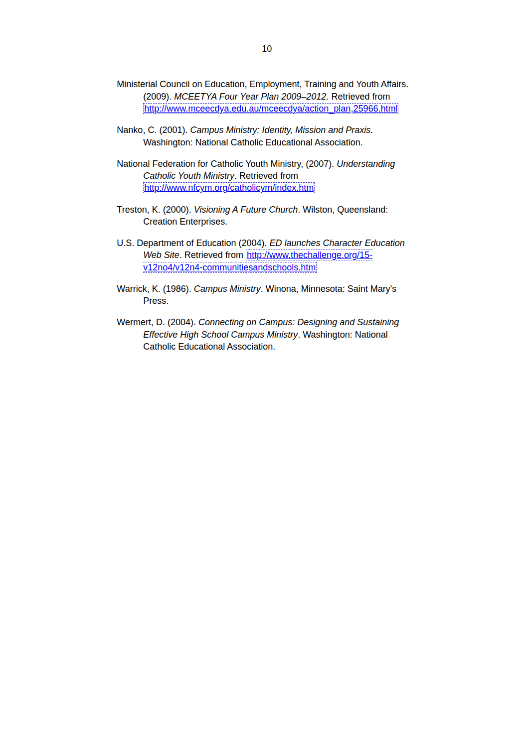10
Ministerial Council on Education, Employment, Training and Youth Affairs. (2009). MCEETYA Four Year Plan 2009–2012. Retrieved from http://www.mceecdya.edu.au/mceecdya/action_plan,25966.html
Nanko, C. (2001). Campus Ministry: Identity, Mission and Praxis. Washington: National Catholic Educational Association.
National Federation for Catholic Youth Ministry, (2007). Understanding Catholic Youth Ministry. Retrieved from http://www.nfcym.org/catholicym/index.htm
Treston, K. (2000). Visioning A Future Church. Wilston, Queensland: Creation Enterprises.
U.S. Department of Education (2004). ED launches Character Education Web Site. Retrieved from http://www.thechallenge.org/15-v12no4/v12n4-communitiesandschools.htm
Warrick, K. (1986). Campus Ministry. Winona, Minnesota: Saint Mary's Press.
Wermert, D. (2004). Connecting on Campus: Designing and Sustaining Effective High School Campus Ministry. Washington: National Catholic Educational Association.